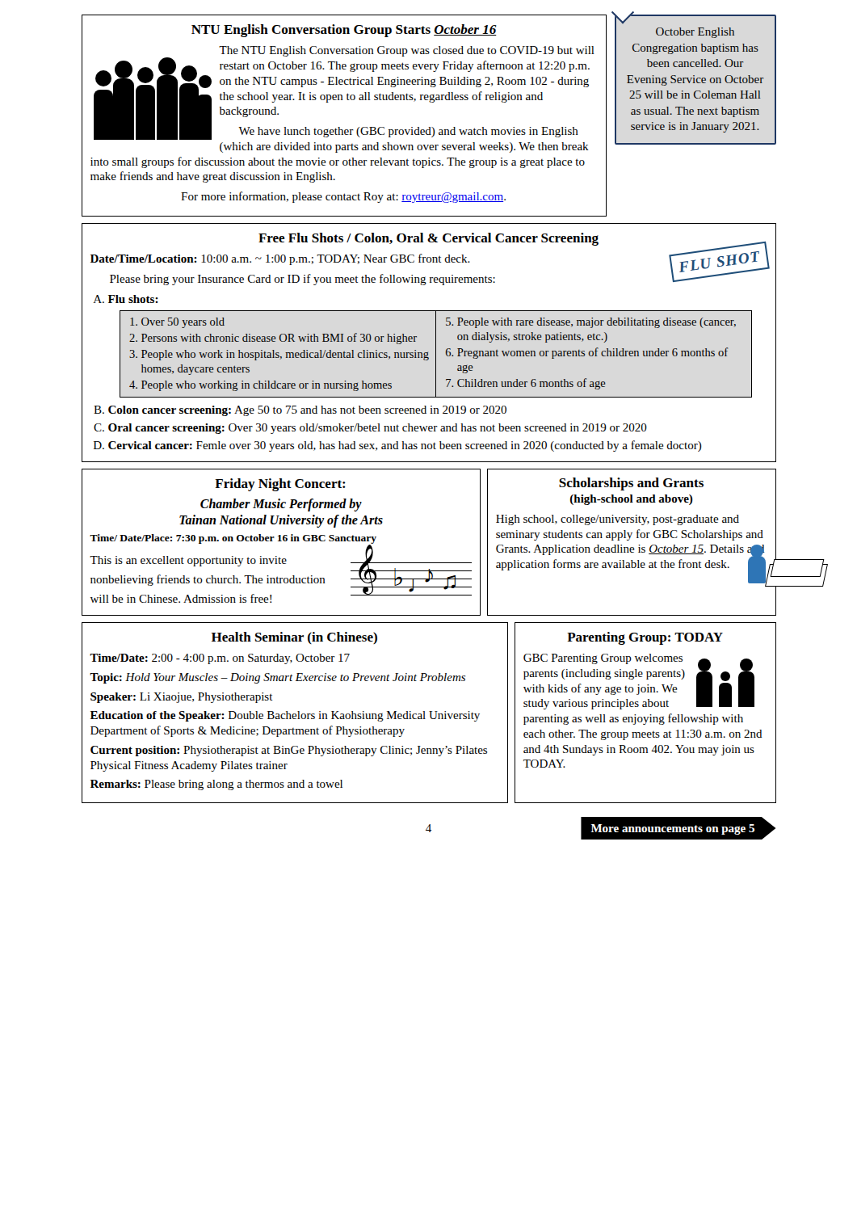NTU English Conversation Group Starts October 16
The NTU English Conversation Group was closed due to COVID-19 but will restart on October 16. The group meets every Friday afternoon at 12:20 p.m. on the NTU campus - Electrical Engineering Building 2, Room 102 - during the school year. It is open to all students, regardless of religion and background.
We have lunch together (GBC provided) and watch movies in English (which are divided into parts and shown over several weeks). We then break into small groups for discussion about the movie or other relevant topics. The group is a great place to make friends and have great discussion in English.
For more information, please contact Roy at: roytreur@gmail.com.
October English Congregation baptism has been cancelled. Our Evening Service on October 25 will be in Coleman Hall as usual. The next baptism service is in January 2021.
FLU SHOT
Free Flu Shots / Colon, Oral & Cervical Cancer Screening
Date/Time/Location: 10:00 a.m. ~ 1:00 p.m.; TODAY; Near GBC front deck.
Please bring your Insurance Card or ID if you meet the following requirements:
Flu shots:
| Over 50 years old Persons with chronic disease OR with BMI of 30 or higher People who work in hospitals, medical/dental clinics, nursing homes, daycare centers People who working in childcare or in nursing homes | People with rare disease, major debilitating disease (cancer, on dialysis, stroke patients, etc.) Pregnant women or parents of children under 6 months of age Children under 6 months of age |
Colon cancer screening: Age 50 to 75 and has not been screened in 2019 or 2020
Oral cancer screening: Over 30 years old/smoker/betel nut chewer and has not been screened in 2019 or 2020
Cervical cancer: Femle over 30 years old, has had sex, and has not been screened in 2020 (conducted by a female doctor)
Friday Night Concert:
Chamber Music Performed by
Tainan National University of the Arts
Time/ Date/Place: 7:30 p.m. on October 16 in GBC Sanctuary
This is an excellent opportunity to invite nonbelieving friends to church. The introduction will be in Chinese. Admission is free!
𝄞
♭
♩
♪
♫
Scholarships and Grants
(high-school and above)
High school, college/university, post-graduate and seminary students can apply for GBC Scholarships and Grants. Application deadline is October 15. Details and application forms are available at the front desk.
Health Seminar (in Chinese)
Time/Date: 2:00 - 4:00 p.m. on Saturday, October 17
Topic: Hold Your Muscles – Doing Smart Exercise to Prevent Joint Problems
Speaker: Li Xiaojue, Physiotherapist
Education of the Speaker: Double Bachelors in Kaohsiung Medical University Department of Sports & Medicine; Department of Physiotherapy
Current position: Physiotherapist at BinGe Physiotherapy Clinic; Jenny’s Pilates Physical Fitness Academy Pilates trainer
Remarks: Please bring along a thermos and a towel
Parenting Group: TODAY
GBC Parenting Group welcomes parents (including single parents) with kids of any age to join. We study various principles about parenting as well as enjoying fellowship with each other. The group meets at 11:30 a.m. on 2nd and 4th Sundays in Room 402. You may join us TODAY.
4 More announcements on page 5